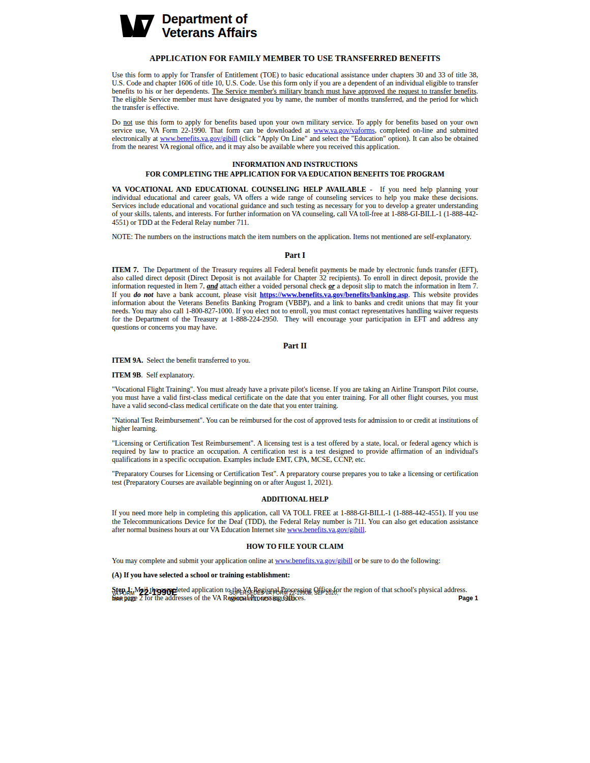Department of
Veterans Affairs
APPLICATION FOR FAMILY MEMBER TO USE TRANSFERRED BENEFITS
Use this form to apply for Transfer of Entitlement (TOE) to basic educational assistance under chapters 30 and 33 of title 38, U.S. Code and chapter 1606 of title 10, U.S. Code. Use this form only if you are a dependent of an individual eligible to transfer benefits to his or her dependents. The Service member's military branch must have approved the request to transfer benefits. The eligible Service member must have designated you by name, the number of months transferred, and the period for which the transfer is effective.
Do not use this form to apply for benefits based upon your own military service. To apply for benefits based on your own service use, VA Form 22-1990. That form can be downloaded at www.va.gov/vaforms, completed on-line and submitted electronically at www.benefits.va.gov/gibill (click "Apply On Line" and select the "Education" option). It can also be obtained from the nearest VA regional office, and it may also be available where you received this application.
INFORMATION AND INSTRUCTIONS
FOR COMPLETING THE APPLICATION FOR VA EDUCATION BENEFITS TOE PROGRAM
VA VOCATIONAL AND EDUCATIONAL COUNSELING HELP AVAILABLE - If you need help planning your individual educational and career goals, VA offers a wide range of counseling services to help you make these decisions. Services include educational and vocational guidance and such testing as necessary for you to develop a greater understanding of your skills, talents, and interests. For further information on VA counseling, call VA toll-free at 1-888-GI-BILL-1 (1-888-442-4551) or TDD at the Federal Relay number 711.
NOTE: The numbers on the instructions match the item numbers on the application. Items not mentioned are self-explanatory.
Part I
ITEM 7. The Department of the Treasury requires all Federal benefit payments be made by electronic funds transfer (EFT), also called direct deposit (Direct Deposit is not available for Chapter 32 recipients). To enroll in direct deposit, provide the information requested in Item 7, and attach either a voided personal check or a deposit slip to match the information in Item 7. If you do not have a bank account, please visit https://www.benefits.va.gov/benefits/banking.asp. This website provides information about the Veterans Benefits Banking Program (VBBP), and a link to banks and credit unions that may fit your needs. You may also call 1-800-827-1000. If you elect not to enroll, you must contact representatives handling waiver requests for the Department of the Treasury at 1-888-224-2950. They will encourage your participation in EFT and address any questions or concerns you may have.
Part II
ITEM 9A. Select the benefit transferred to you.
ITEM 9B. Self explanatory.
"Vocational Flight Training". You must already have a private pilot's license. If you are taking an Airline Transport Pilot course, you must have a valid first-class medical certificate on the date that you enter training. For all other flight courses, you must have a valid second-class medical certificate on the date that you enter training.
"National Test Reimbursement". You can be reimbursed for the cost of approved tests for admission to or credit at institutions of higher learning.
"Licensing or Certification Test Reimbursement". A licensing test is a test offered by a state, local, or federal agency which is required by law to practice an occupation. A certification test is a test designed to provide affirmation of an individual's qualifications in a specific occupation. Examples include EMT, CPA, MCSE, CCNP, etc.
"Preparatory Courses for Licensing or Certification Test". A preparatory course prepares you to take a licensing or certification test (Preparatory Courses are available beginning on or after August 1, 2021).
ADDITIONAL HELP
If you need more help in completing this application, call VA TOLL FREE at 1-888-GI-BILL-1 (1-888-442-4551). If you use the Telecommunications Device for the Deaf (TDD), the Federal Relay number is 711. You can also get education assistance after normal business hours at our VA Education Internet site www.benefits.va.gov/gibill.
HOW TO FILE YOUR CLAIM
You may complete and submit your application online at www.benefits.va.gov/gibill or be sure to do the following:
(A) If you have selected a school or training establishment:
Step 1: Mail the completed application to the VA Regional Processing Office for the region of that school's physical address.
See page 2 for the addresses of the VA Regional Processing Offices.
VA FORM
MAR 2021
22-1990E
SUPERSEDES VA FORM 22-1990E, SEP 2020,
WHICH WILL NOT BE USED.
Page 1